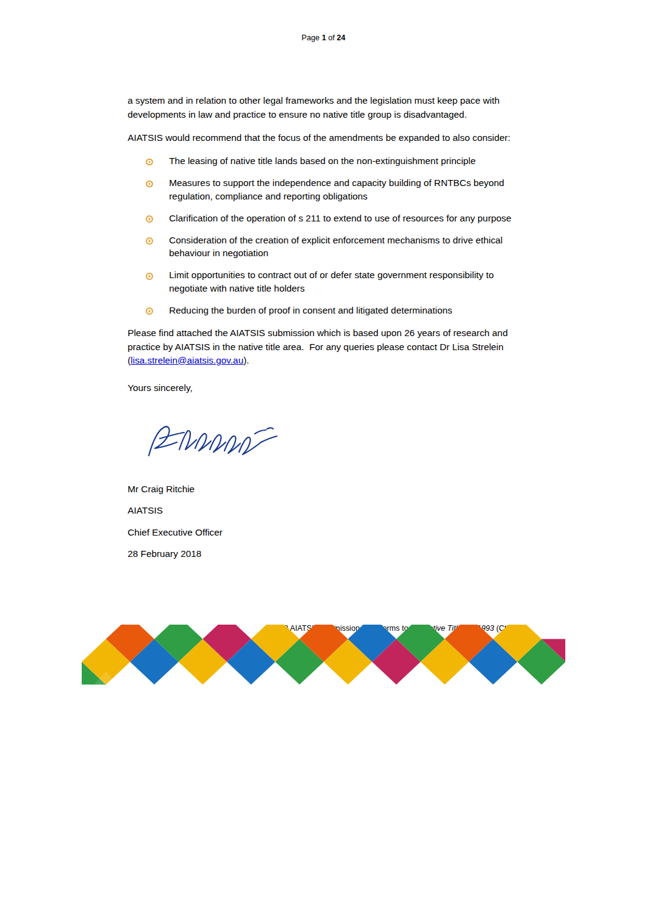Page 1 of 24
a system and in relation to other legal frameworks and the legislation must keep pace with developments in law and practice to ensure no native title group is disadvantaged.
AIATSIS would recommend that the focus of the amendments be expanded to also consider:
The leasing of native title lands based on the non-extinguishment principle
Measures to support the independence and capacity building of RNTBCs beyond regulation, compliance and reporting obligations
Clarification of the operation of s 211 to extend to use of resources for any purpose
Consideration of the creation of explicit enforcement mechanisms to drive ethical behaviour in negotiation
Limit opportunities to contract out of or defer state government responsibility to negotiate with native title holders
Reducing the burden of proof in consent and litigated determinations
Please find attached the AIATSIS submission which is based upon 26 years of research and practice by AIATSIS in the native title area. For any queries please contact Dr Lisa Strelein (lisa.strelein@aiatsis.gov.au).
Yours sincerely,
Mr Craig Ritchie
AIATSIS
Chief Executive Officer
28 February 2018
2018 AIATSIS submission to Reforms to the Native Title Act 1993 (Cth) | 1